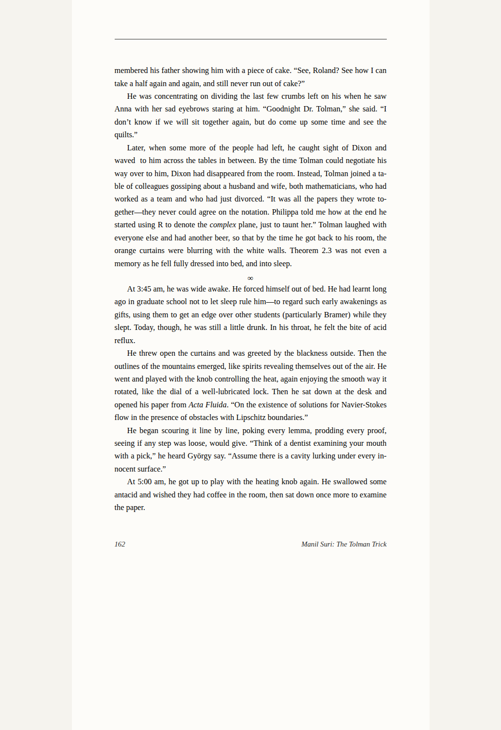membered his father showing him with a piece of cake. “See, Roland? See how I can take a half again and again, and still never run out of cake?”
He was concentrating on dividing the last few crumbs left on his when he saw Anna with her sad eyebrows staring at him. “Goodnight Dr. Tolman,” she said. “I don’t know if we will sit together again, but do come up some time and see the quilts.”
Later, when some more of the people had left, he caught sight of Dixon and waved to him across the tables in between. By the time Tolman could negotiate his way over to him, Dixon had disappeared from the room. Instead, Tolman joined a table of colleagues gossiping about a husband and wife, both mathematicians, who had worked as a team and who had just divorced. “It was all the papers they wrote together—they never could agree on the notation. Philippa told me how at the end he started using R to denote the complex plane, just to taunt her.” Tolman laughed with everyone else and had another beer, so that by the time he got back to his room, the orange curtains were blurring with the white walls. Theorem 2.3 was not even a memory as he fell fully dressed into bed, and into sleep.
∞
At 3:45 am, he was wide awake. He forced himself out of bed. He had learnt long ago in graduate school not to let sleep rule him—to regard such early awakenings as gifts, using them to get an edge over other students (particularly Bramer) while they slept. Today, though, he was still a little drunk. In his throat, he felt the bite of acid reflux.
He threw open the curtains and was greeted by the blackness outside. Then the outlines of the mountains emerged, like spirits revealing themselves out of the air. He went and played with the knob controlling the heat, again enjoying the smooth way it rotated, like the dial of a well-lubricated lock. Then he sat down at the desk and opened his paper from Acta Fluida. “On the existence of solutions for Navier-Stokes flow in the presence of obstacles with Lipschitz boundaries.”
He began scouring it line by line, poking every lemma, prodding every proof, seeing if any step was loose, would give. “Think of a dentist examining your mouth with a pick,” he heard György say. “Assume there is a cavity lurking under every innocent surface.”
At 5:00 am, he got up to play with the heating knob again. He swallowed some antacid and wished they had coffee in the room, then sat down once more to examine the paper.
162 Manil Suri: The Tolman Trick